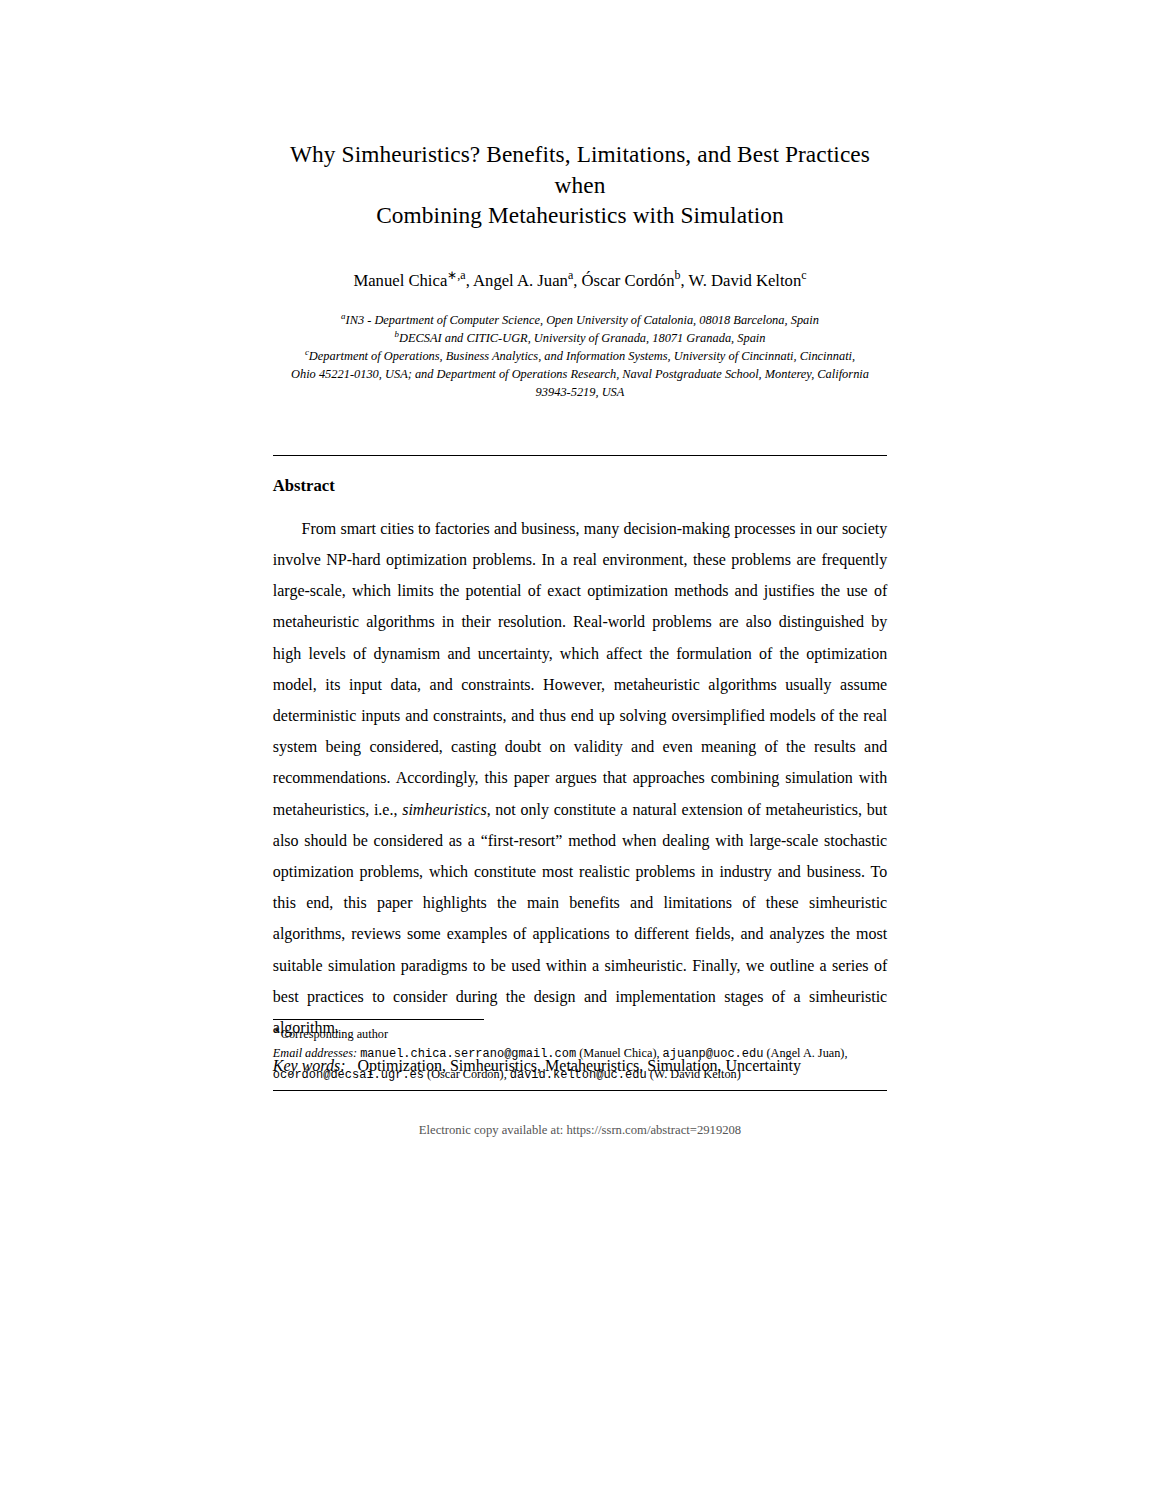Why Simheuristics? Benefits, Limitations, and Best Practices when
Combining Metaheuristics with Simulation
Manuel Chica∗,a, Angel A. Juana, Óscar Cordónb, W. David Keltonc
aIN3 - Department of Computer Science, Open University of Catalonia, 08018 Barcelona, Spain
bDECSAI and CITIC-UGR, University of Granada, 18071 Granada, Spain
cDepartment of Operations, Business Analytics, and Information Systems, University of Cincinnati, Cincinnati,
Ohio 45221-0130, USA; and Department of Operations Research, Naval Postgraduate School, Monterey, California
93943-5219, USA
Abstract
From smart cities to factories and business, many decision-making processes in our society involve NP-hard optimization problems. In a real environment, these problems are frequently large-scale, which limits the potential of exact optimization methods and justifies the use of metaheuristic algorithms in their resolution. Real-world problems are also distinguished by high levels of dynamism and uncertainty, which affect the formulation of the optimization model, its input data, and constraints. However, metaheuristic algorithms usually assume deterministic inputs and constraints, and thus end up solving oversimplified models of the real system being considered, casting doubt on validity and even meaning of the results and recommendations. Accordingly, this paper argues that approaches combining simulation with metaheuristics, i.e., simheuristics, not only constitute a natural extension of metaheuristics, but also should be considered as a “first-resort” method when dealing with large-scale stochastic optimization problems, which constitute most realistic problems in industry and business. To this end, this paper highlights the main benefits and limitations of these simheuristic algorithms, reviews some examples of applications to different fields, and analyzes the most suitable simulation paradigms to be used within a simheuristic. Finally, we outline a series of best practices to consider during the design and implementation stages of a simheuristic algorithm.
Key words: Optimization, Simheuristics, Metaheuristics, Simulation, Uncertainty
∗Corresponding author
Email addresses: manuel.chica.serrano@gmail.com (Manuel Chica), ajuanp@uoc.edu (Angel A. Juan),
ocordon@decsai.ugr.es (Óscar Cordón), david.kelton@uc.edu (W. David Kelton)
Electronic copy available at: https://ssrn.com/abstract=2919208